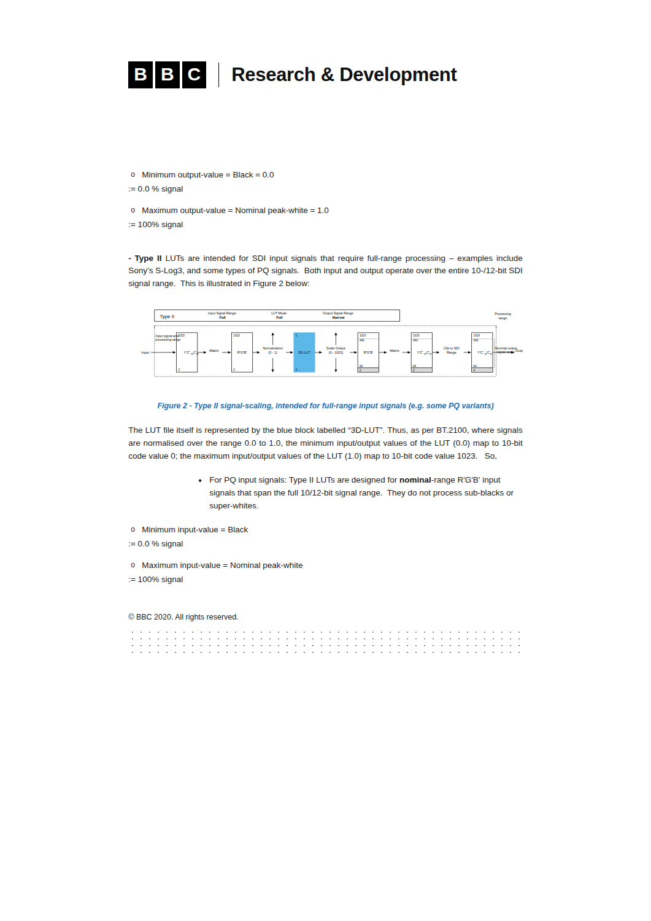BBC
Research & Development
Minimum output-value = Black = 0.0
:= 0.0 % signal
Maximum output-value = Nominal peak-white = 1.0
:= 100% signal
- Type II LUTs are intended for SDI input signals that require full-range processing – examples include Sony’s S-Log3, and some types of PQ signals. Both input and output operate over the entire 10-/12-bit SDI signal range. This is illustrated in Figure 2 below:
Type II Input Signal Range: Full LUT Mode: Full Output Signal Range: Narrow Processing range Input signal and processing range Input Y'C' B C' R 1023 0 Matrix R'G'B' 1023 0 Normalisation (0 - 1) 3D-LUT 1 0 Scale Output (0 - 1023) R'G'B' 1023 940 64 0 Matrix Y'C' B C' R 1023 940 64 0 Clip to SDI Range Y'C' B C' R 1019 940 64 4 Nominal output signal range Output
Figure 2 - Type II signal-scaling, intended for full-range input signals (e.g. some PQ variants)
The LUT file itself is represented by the blue block labelled “3D-LUT”. Thus, as per BT.2100, where signals are normalised over the range 0.0 to 1.0, the minimum input/output values of the LUT (0.0) map to 10-bit code value 0; the maximum input/output values of the LUT (1.0) map to 10-bit code value 1023. So,
For PQ input signals: Type II LUTs are designed for nominal-range R'G'B' input signals that span the full 10/12-bit signal range. They do not process sub-blacks or super-whites.
Minimum input-value = Black
:= 0.0 % signal
Maximum input-value = Nominal peak-white
:= 100% signal
© BBC 2020. All rights reserved.